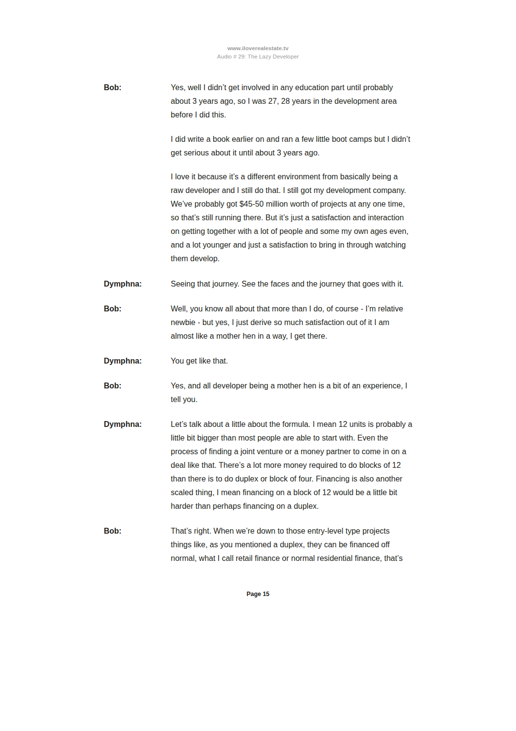www.iloverealestate.tv
Audio # 29: The Lazy Developer
Bob:
Yes, well I didn’t get involved in any education part until probably about 3 years ago, so I was 27, 28 years in the development area before I did this.
I did write a book earlier on and ran a few little boot camps but I didn’t get serious about it until about 3 years ago.
I love it because it’s a different environment from basically being a raw developer and I still do that. I still got my development company. We’ve probably got $45-50 million worth of projects at any one time, so that’s still running there. But it’s just a satisfaction and interaction on getting together with a lot of people and some my own ages even, and a lot younger and just a satisfaction to bring in through watching them develop.
Dymphna:
Seeing that journey. See the faces and the journey that goes with it.
Bob:
Well, you know all about that more than I do, of course - I’m relative newbie - but yes, I just derive so much satisfaction out of it I am almost like a mother hen in a way, I get there.
Dymphna:
You get like that.
Bob:
Yes, and all developer being a mother hen is a bit of an experience, I tell you.
Dymphna:
Let’s talk about a little about the formula. I mean 12 units is probably a little bit bigger than most people are able to start with. Even the process of finding a joint venture or a money partner to come in on a deal like that. There’s a lot more money required to do blocks of 12 than there is to do duplex or block of four. Financing is also another scaled thing, I mean financing on a block of 12 would be a little bit harder than perhaps financing on a duplex.
Bob:
That’s right. When we’re down to those entry-level type projects things like, as you mentioned a duplex, they can be financed off normal, what I call retail finance or normal residential finance, that’s
Page 15